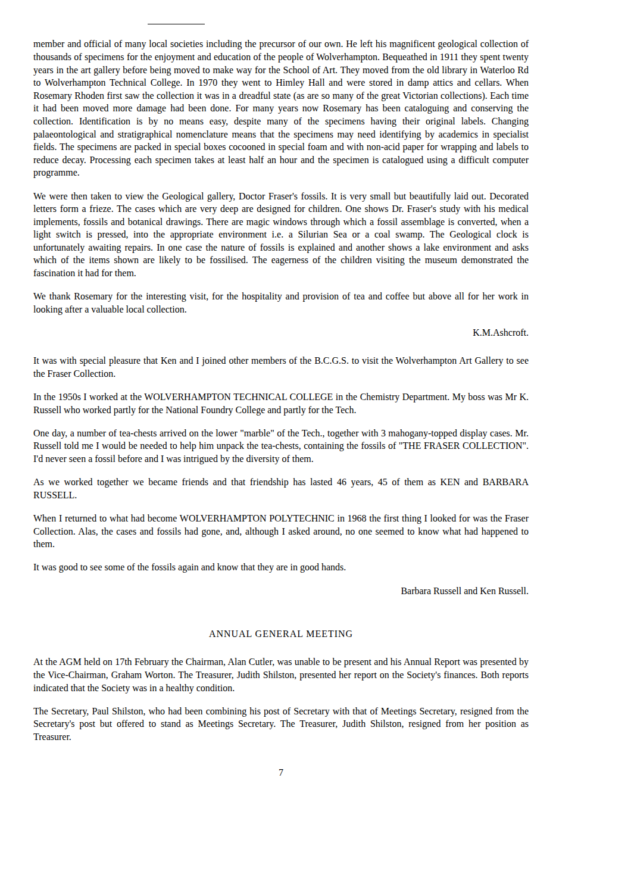member and official of many local societies including the precursor of our own. He left his magnificent geological collection of thousands of specimens for the enjoyment and education of the people of Wolverhampton. Bequeathed in 1911 they spent twenty years in the art gallery before being moved to make way for the School of Art. They moved from the old library in Waterloo Rd to Wolverhampton Technical College. In 1970 they went to Himley Hall and were stored in damp attics and cellars. When Rosemary Rhoden first saw the collection it was in a dreadful state (as are so many of the great Victorian collections). Each time it had been moved more damage had been done. For many years now Rosemary has been cataloguing and conserving the collection. Identification is by no means easy, despite many of the specimens having their original labels. Changing palaeontological and stratigraphical nomenclature means that the specimens may need identifying by academics in specialist fields. The specimens are packed in special boxes cocooned in special foam and with non-acid paper for wrapping and labels to reduce decay. Processing each specimen takes at least half an hour and the specimen is catalogued using a difficult computer programme.
We were then taken to view the Geological gallery, Doctor Fraser's fossils. It is very small but beautifully laid out. Decorated letters form a frieze. The cases which are very deep are designed for children. One shows Dr. Fraser's study with his medical implements, fossils and botanical drawings. There are magic windows through which a fossil assemblage is converted, when a light switch is pressed, into the appropriate environment i.e. a Silurian Sea or a coal swamp. The Geological clock is unfortunately awaiting repairs. In one case the nature of fossils is explained and another shows a lake environment and asks which of the items shown are likely to be fossilised. The eagerness of the children visiting the museum demonstrated the fascination it had for them.
We thank Rosemary for the interesting visit, for the hospitality and provision of tea and coffee but above all for her work in looking after a valuable local collection.
K.M.Ashcroft.
It was with special pleasure that Ken and I joined other members of the B.C.G.S. to visit the Wolverhampton Art Gallery to see the Fraser Collection.
In the 1950s I worked at the WOLVERHAMPTON TECHNICAL COLLEGE in the Chemistry Department. My boss was Mr K. Russell who worked partly for the National Foundry College and partly for the Tech.
One day, a number of tea-chests arrived on the lower "marble" of the Tech., together with 3 mahogany-topped display cases. Mr. Russell told me I would be needed to help him unpack the tea-chests, containing the fossils of "THE FRASER COLLECTION". I'd never seen a fossil before and I was intrigued by the diversity of them.
As we worked together we became friends and that friendship has lasted 46 years, 45 of them as KEN and BARBARA RUSSELL.
When I returned to what had become WOLVERHAMPTON POLYTECHNIC in 1968 the first thing I looked for was the Fraser Collection. Alas, the cases and fossils had gone, and, although I asked around, no one seemed to know what had happened to them.
It was good to see some of the fossils again and know that they are in good hands.
Barbara Russell and Ken Russell.
ANNUAL GENERAL MEETING
At the AGM held on 17th February the Chairman, Alan Cutler, was unable to be present and his Annual Report was presented by the Vice-Chairman, Graham Worton. The Treasurer, Judith Shilston, presented her report on the Society's finances. Both reports indicated that the Society was in a healthy condition.
The Secretary, Paul Shilston, who had been combining his post of Secretary with that of Meetings Secretary, resigned from the Secretary's post but offered to stand as Meetings Secretary. The Treasurer, Judith Shilston, resigned from her position as Treasurer.
7